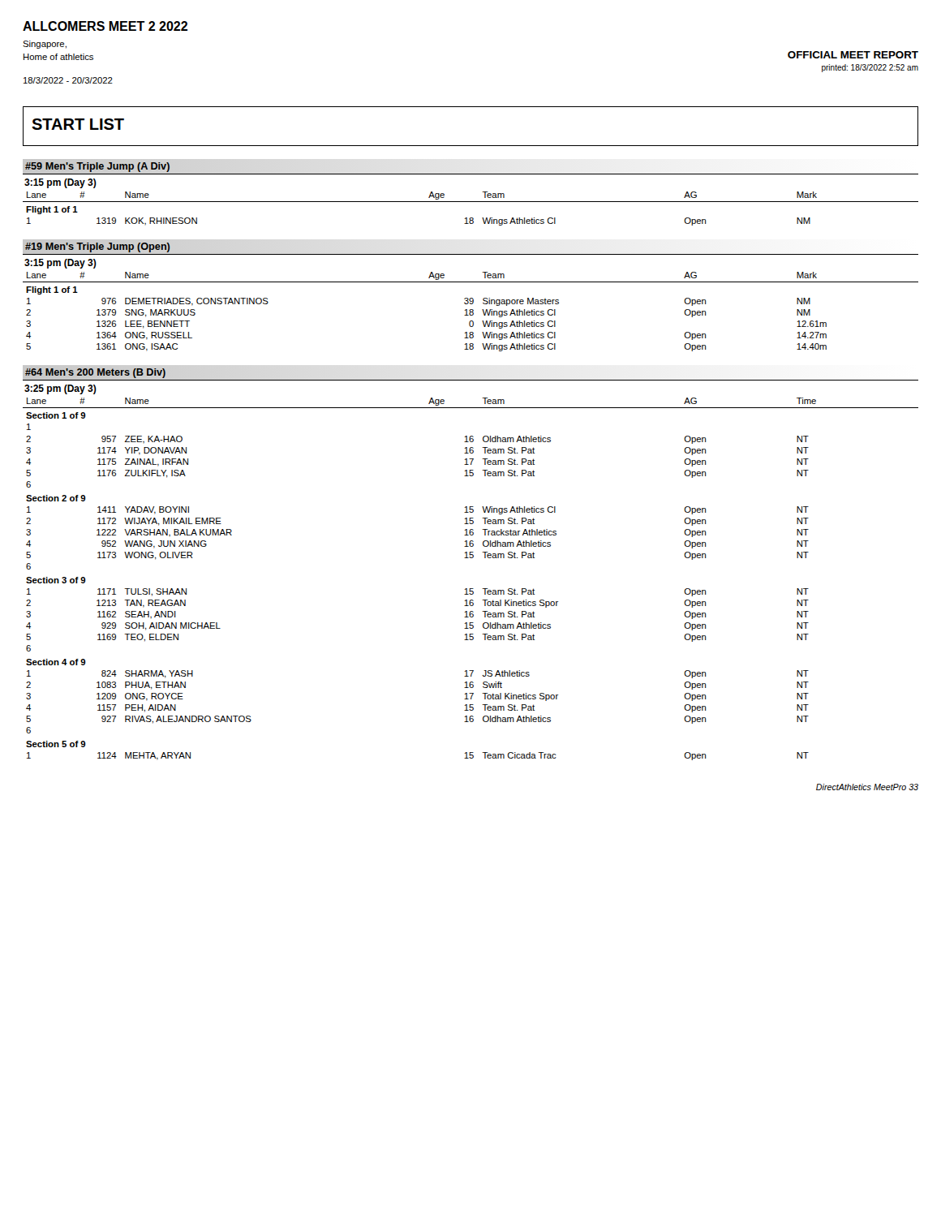OFFICIAL MEET REPORT
printed: 18/3/2022 2:52 am
ALLCOMERS MEET 2 2022
Singapore,
Home of athletics
18/3/2022 - 20/3/2022
START LIST
#59 Men's Triple Jump (A Div)
3:15 pm (Day 3)
| Lane | # | Name | Age | Team | AG | Mark |
| --- | --- | --- | --- | --- | --- | --- |
| Flight 1 of 1 |
| 1 | 1319 | KOK, RHINESON | 18 | Wings Athletics Cl | Open | NM |
#19 Men's Triple Jump (Open)
3:15 pm (Day 3)
| Lane | # | Name | Age | Team | AG | Mark |
| --- | --- | --- | --- | --- | --- | --- |
| Flight 1 of 1 |
| 1 | 976 | DEMETRIADES, CONSTANTINOS | 39 | Singapore Masters | Open | NM |
| 2 | 1379 | SNG, MARKUUS | 18 | Wings Athletics Cl | Open | NM |
| 3 | 1326 | LEE, BENNETT | 0 | Wings Athletics Cl | | 12.61m |
| 4 | 1364 | ONG, RUSSELL | 18 | Wings Athletics Cl | Open | 14.27m |
| 5 | 1361 | ONG, ISAAC | 18 | Wings Athletics Cl | Open | 14.40m |
#64 Men's 200 Meters (B Div)
3:25 pm (Day 3)
| Lane | # | Name | Age | Team | AG | Time |
| --- | --- | --- | --- | --- | --- | --- |
| Section 1 of 9 |
| 1 | | | | | | |
| 2 | 957 | ZEE, KA-HAO | 16 | Oldham Athletics | Open | NT |
| 3 | 1174 | YIP, DONAVAN | 16 | Team St. Pat | Open | NT |
| 4 | 1175 | ZAINAL, IRFAN | 17 | Team St. Pat | Open | NT |
| 5 | 1176 | ZULKIFLY, ISA | 15 | Team St. Pat | Open | NT |
| 6 | | | | | | |
| Section 2 of 9 |
| 1 | 1411 | YADAV, BOYINI | 15 | Wings Athletics Cl | Open | NT |
| 2 | 1172 | WIJAYA, MIKAIL EMRE | 15 | Team St. Pat | Open | NT |
| 3 | 1222 | VARSHAN, BALA KUMAR | 16 | Trackstar Athletics | Open | NT |
| 4 | 952 | WANG, JUN XIANG | 16 | Oldham Athletics | Open | NT |
| 5 | 1173 | WONG, OLIVER | 15 | Team St. Pat | Open | NT |
| 6 | | | | | | |
| Section 3 of 9 |
| 1 | 1171 | TULSI, SHAAN | 15 | Team St. Pat | Open | NT |
| 2 | 1213 | TAN, REAGAN | 16 | Total Kinetics Spor | Open | NT |
| 3 | 1162 | SEAH, ANDI | 16 | Team St. Pat | Open | NT |
| 4 | 929 | SOH, AIDAN MICHAEL | 15 | Oldham Athletics | Open | NT |
| 5 | 1169 | TEO, ELDEN | 15 | Team St. Pat | Open | NT |
| 6 | | | | | | |
| Section 4 of 9 |
| 1 | 824 | SHARMA, YASH | 17 | JS Athletics | Open | NT |
| 2 | 1083 | PHUA, ETHAN | 16 | Swift | Open | NT |
| 3 | 1209 | ONG, ROYCE | 17 | Total Kinetics Spor | Open | NT |
| 4 | 1157 | PEH, AIDAN | 15 | Team St. Pat | Open | NT |
| 5 | 927 | RIVAS, ALEJANDRO SANTOS | 16 | Oldham Athletics | Open | NT |
| 6 | | | | | | |
| Section 5 of 9 |
| 1 | 1124 | MEHTA, ARYAN | 15 | Team Cicada Trac | Open | NT |
DirectAthletics MeetPro 33